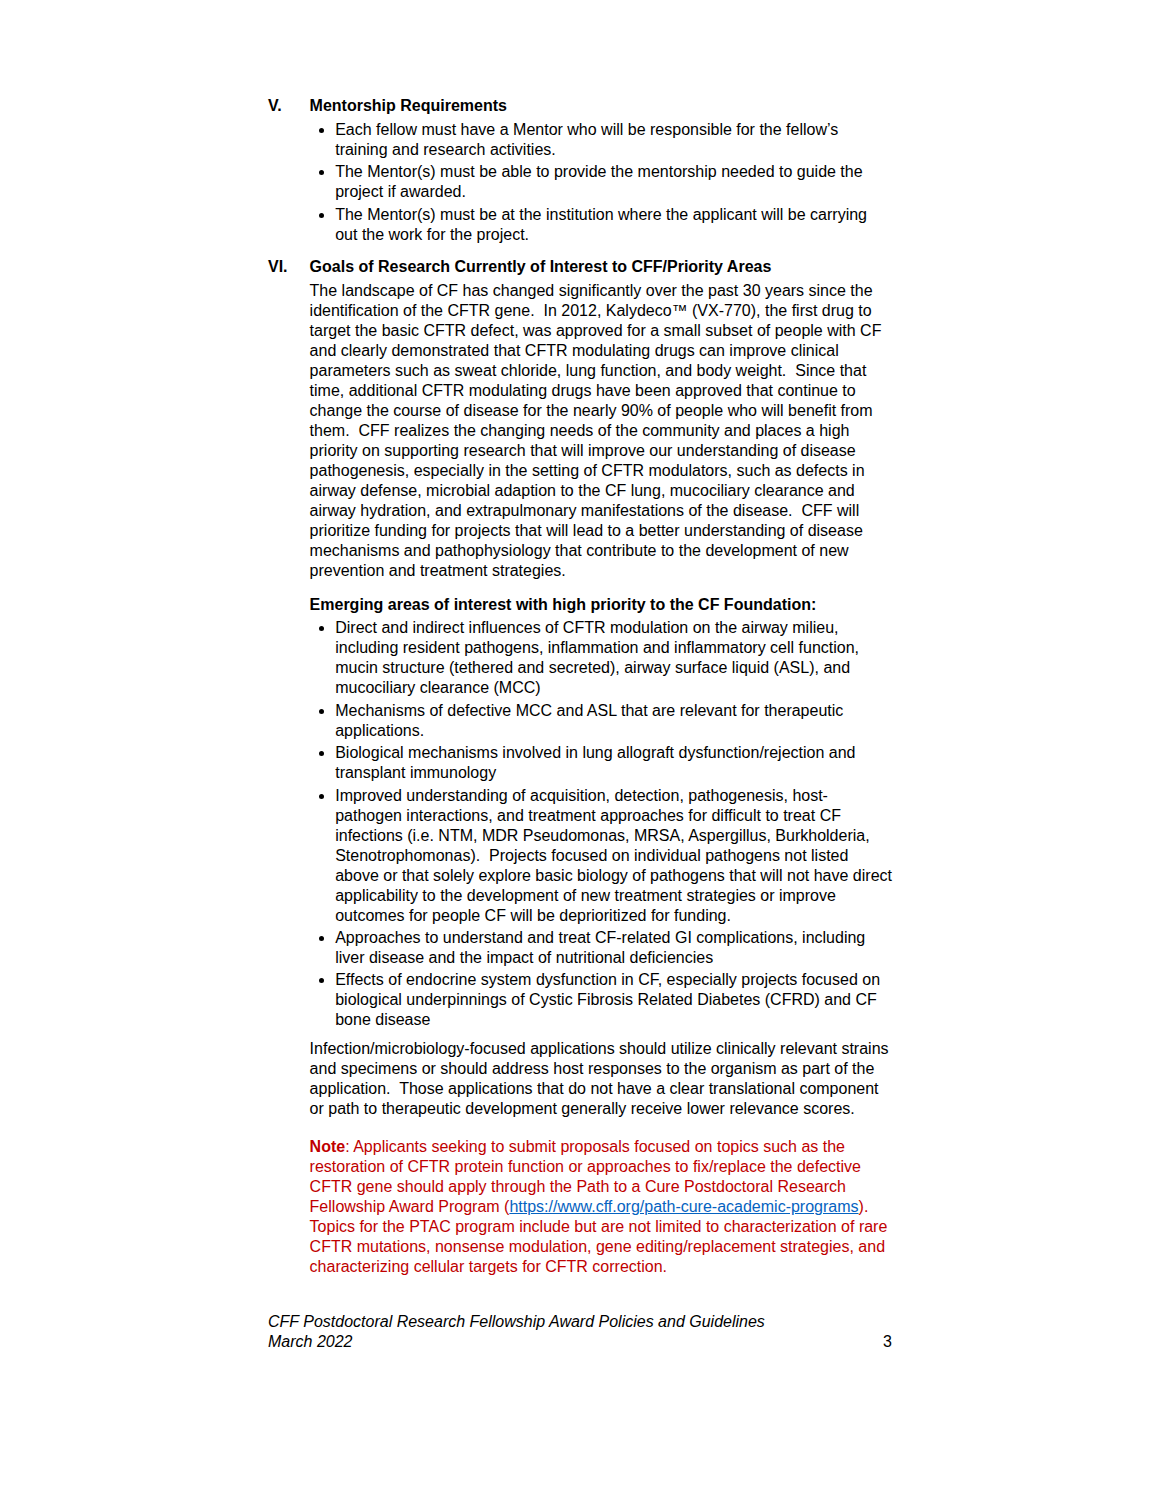V.
Mentorship Requirements
Each fellow must have a Mentor who will be responsible for the fellow’s training and research activities.
The Mentor(s) must be able to provide the mentorship needed to guide the project if awarded.
The Mentor(s) must be at the institution where the applicant will be carrying out the work for the project.
VI.
Goals of Research Currently of Interest to CFF/Priority Areas
The landscape of CF has changed significantly over the past 30 years since the identification of the CFTR gene. In 2012, Kalydeco™ (VX-770), the first drug to target the basic CFTR defect, was approved for a small subset of people with CF and clearly demonstrated that CFTR modulating drugs can improve clinical parameters such as sweat chloride, lung function, and body weight. Since that time, additional CFTR modulating drugs have been approved that continue to change the course of disease for the nearly 90% of people who will benefit from them. CFF realizes the changing needs of the community and places a high priority on supporting research that will improve our understanding of disease pathogenesis, especially in the setting of CFTR modulators, such as defects in airway defense, microbial adaption to the CF lung, mucociliary clearance and airway hydration, and extrapulmonary manifestations of the disease. CFF will prioritize funding for projects that will lead to a better understanding of disease mechanisms and pathophysiology that contribute to the development of new prevention and treatment strategies.
Emerging areas of interest with high priority to the CF Foundation:
Direct and indirect influences of CFTR modulation on the airway milieu, including resident pathogens, inflammation and inflammatory cell function, mucin structure (tethered and secreted), airway surface liquid (ASL), and mucociliary clearance (MCC)
Mechanisms of defective MCC and ASL that are relevant for therapeutic applications.
Biological mechanisms involved in lung allograft dysfunction/rejection and transplant immunology
Improved understanding of acquisition, detection, pathogenesis, host-pathogen interactions, and treatment approaches for difficult to treat CF infections (i.e. NTM, MDR Pseudomonas, MRSA, Aspergillus, Burkholderia, Stenotrophomonas). Projects focused on individual pathogens not listed above or that solely explore basic biology of pathogens that will not have direct applicability to the development of new treatment strategies or improve outcomes for people CF will be deprioritized for funding.
Approaches to understand and treat CF-related GI complications, including liver disease and the impact of nutritional deficiencies
Effects of endocrine system dysfunction in CF, especially projects focused on biological underpinnings of Cystic Fibrosis Related Diabetes (CFRD) and CF bone disease
Infection/microbiology-focused applications should utilize clinically relevant strains and specimens or should address host responses to the organism as part of the application. Those applications that do not have a clear translational component or path to therapeutic development generally receive lower relevance scores.
Note: Applicants seeking to submit proposals focused on topics such as the restoration of CFTR protein function or approaches to fix/replace the defective CFTR gene should apply through the Path to a Cure Postdoctoral Research Fellowship Award Program (https://www.cff.org/path-cure-academic-programs). Topics for the PTAC program include but are not limited to characterization of rare CFTR mutations, nonsense modulation, gene editing/replacement strategies, and characterizing cellular targets for CFTR correction.
CFF Postdoctoral Research Fellowship Award Policies and Guidelines
March 2022
3